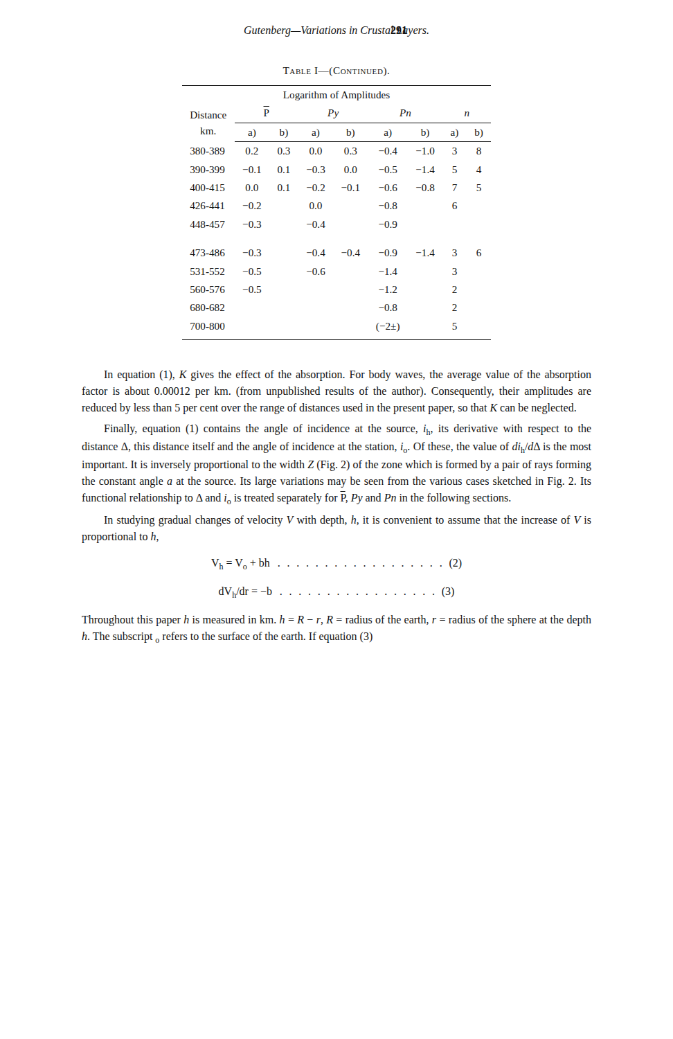Gutenberg—Variations in Crustal Layers. 291
Table I—(Continued).
| Logarithm of Amplitudes |
| --- |
| Distance km. | P | Py | Pn | n |
| a) | b) | a) | b) | a) | b) | a) | b) |
| 380-389 | 0.2 | 0.3 | 0.0 | 0.3 | −0.4 | −1.0 | 3 | 8 |
| 390-399 | −0.1 | 0.1 | −0.3 | 0.0 | −0.5 | −1.4 | 5 | 4 |
| 400-415 | 0.0 | 0.1 | −0.2 | −0.1 | −0.6 | −0.8 | 7 | 5 |
| 426-441 | −0.2 | | 0.0 | | −0.8 | | 6 | |
| 448-457 | −0.3 | | −0.4 | | −0.9 | | | |
| 473-486 | −0.3 | | −0.4 | −0.4 | −0.9 | −1.4 | 3 | 6 |
| 531-552 | −0.5 | | −0.6 | | −1.4 | | 3 | |
| 560-576 | −0.5 | | | | −1.2 | | 2 | |
| 680-682 | | | | | −0.8 | | 2 | |
| 700-800 | | | | | (−2±) | | 5 | |
In equation (1), K gives the effect of the absorption. For body waves, the average value of the absorption factor is about 0.00012 per km. (from unpublished results of the author). Consequently, their amplitudes are reduced by less than 5 per cent over the range of distances used in the present paper, so that K can be neglected.
Finally, equation (1) contains the angle of incidence at the source, ih, its derivative with respect to the distance Δ, this distance itself and the angle of incidence at the station, io. Of these, the value of dih/dΔ is the most important. It is inversely proportional to the width Z (Fig. 2) of the zone which is formed by a pair of rays forming the constant angle a at the source. Its large variations may be seen from the various cases sketched in Fig. 2. Its functional relationship to Δ and io is treated separately for P, Py and Pn in the following sections.
In studying gradual changes of velocity V with depth, h, it is convenient to assume that the increase of V is proportional to h,
Vh = Vo + bh . . . . . . . . . . . . . . . . . . (2)
dVh/dr = −b . . . . . . . . . . . . . . . . . (3)
Throughout this paper h is measured in km. h = R − r, R = radius of the earth, r = radius of the sphere at the depth h. The subscript o refers to the surface of the earth. If equation (3)